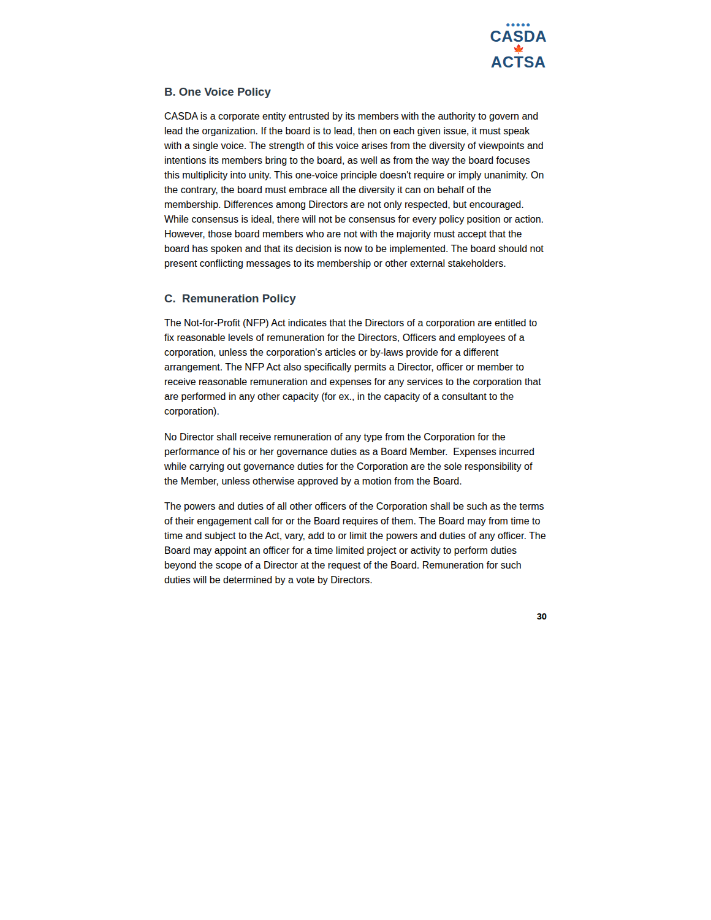●●●●●
CASDA
🍁
ACTSA
B. One Voice Policy
CASDA is a corporate entity entrusted by its members with the authority to govern and lead the organization. If the board is to lead, then on each given issue, it must speak with a single voice. The strength of this voice arises from the diversity of viewpoints and intentions its members bring to the board, as well as from the way the board focuses this multiplicity into unity. This one-voice principle doesn't require or imply unanimity. On the contrary, the board must embrace all the diversity it can on behalf of the membership. Differences among Directors are not only respected, but encouraged. While consensus is ideal, there will not be consensus for every policy position or action. However, those board members who are not with the majority must accept that the board has spoken and that its decision is now to be implemented. The board should not present conflicting messages to its membership or other external stakeholders.
C. Remuneration Policy
The Not-for-Profit (NFP) Act indicates that the Directors of a corporation are entitled to fix reasonable levels of remuneration for the Directors, Officers and employees of a corporation, unless the corporation's articles or by-laws provide for a different arrangement. The NFP Act also specifically permits a Director, officer or member to receive reasonable remuneration and expenses for any services to the corporation that are performed in any other capacity (for ex., in the capacity of a consultant to the corporation).
No Director shall receive remuneration of any type from the Corporation for the performance of his or her governance duties as a Board Member. Expenses incurred while carrying out governance duties for the Corporation are the sole responsibility of the Member, unless otherwise approved by a motion from the Board.
The powers and duties of all other officers of the Corporation shall be such as the terms of their engagement call for or the Board requires of them. The Board may from time to time and subject to the Act, vary, add to or limit the powers and duties of any officer. The Board may appoint an officer for a time limited project or activity to perform duties beyond the scope of a Director at the request of the Board. Remuneration for such duties will be determined by a vote by Directors.
30